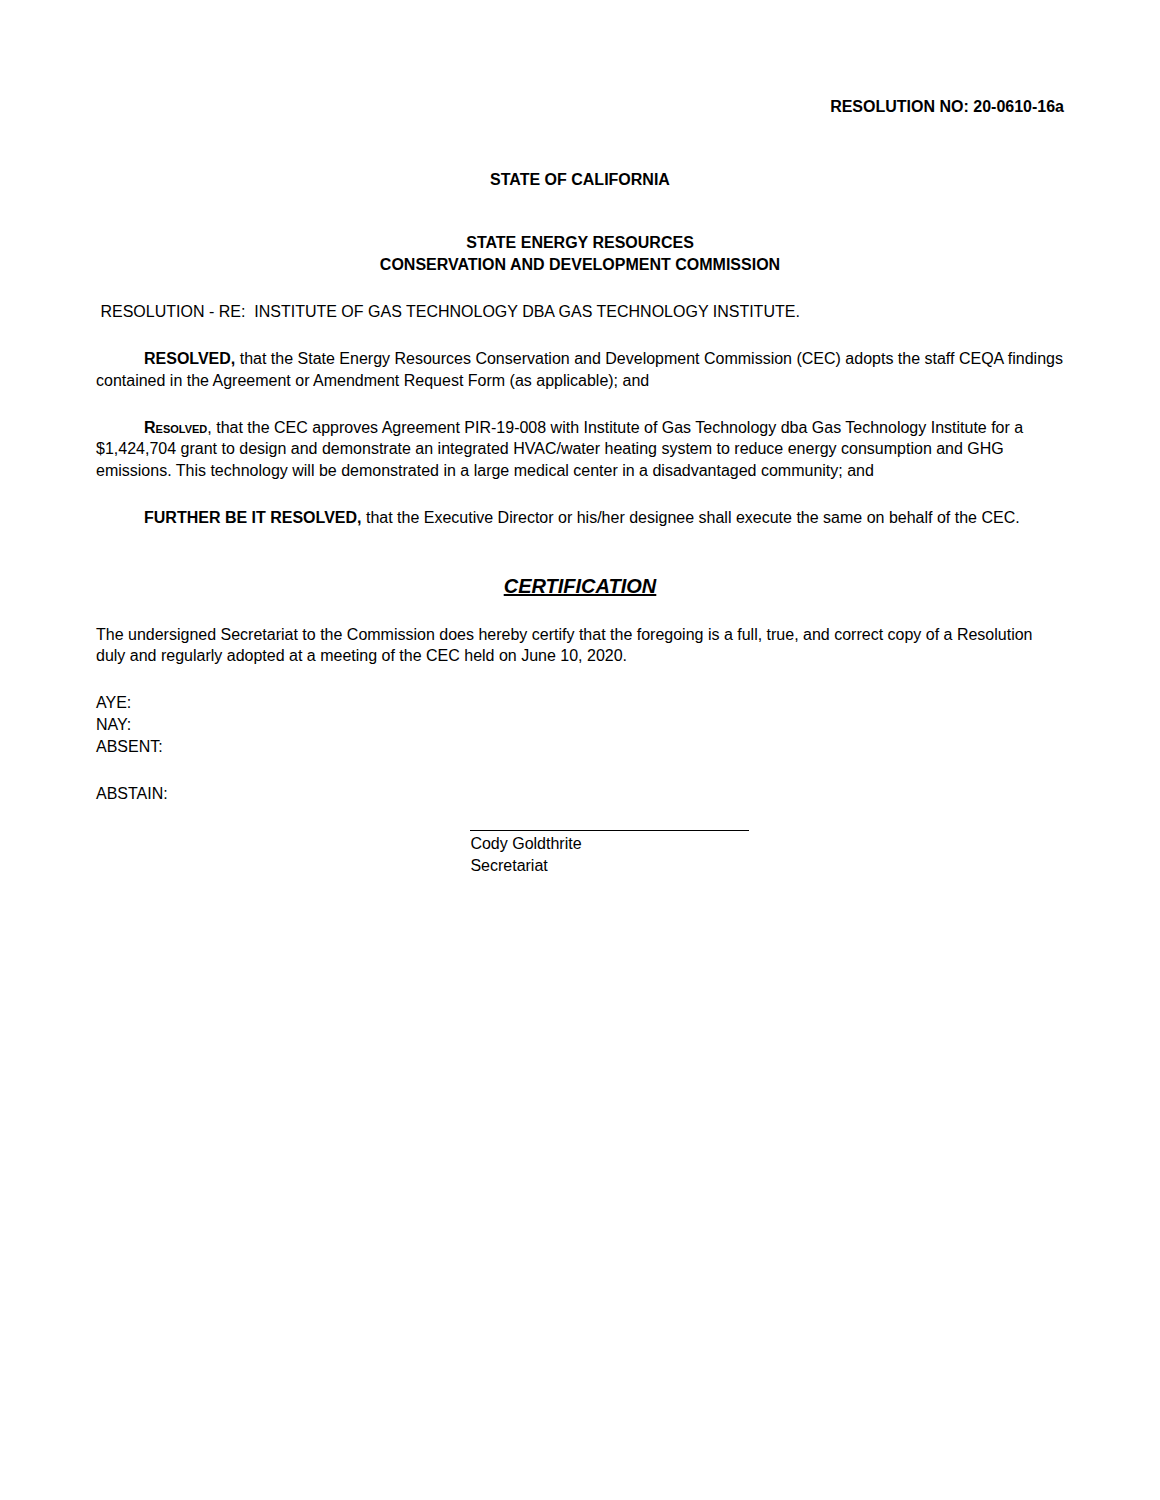RESOLUTION NO: 20-0610-16a
STATE OF CALIFORNIA
STATE ENERGY RESOURCES
CONSERVATION AND DEVELOPMENT COMMISSION
RESOLUTION - RE: INSTITUTE OF GAS TECHNOLOGY DBA GAS TECHNOLOGY INSTITUTE.
RESOLVED, that the State Energy Resources Conservation and Development Commission (CEC) adopts the staff CEQA findings contained in the Agreement or Amendment Request Form (as applicable); and
Resolved, that the CEC approves Agreement PIR-19-008 with Institute of Gas Technology dba Gas Technology Institute for a $1,424,704 grant to design and demonstrate an integrated HVAC/water heating system to reduce energy consumption and GHG emissions. This technology will be demonstrated in a large medical center in a disadvantaged community; and
FURTHER BE IT RESOLVED, that the Executive Director or his/her designee shall execute the same on behalf of the CEC.
CERTIFICATION
The undersigned Secretariat to the Commission does hereby certify that the foregoing is a full, true, and correct copy of a Resolution duly and regularly adopted at a meeting of the CEC held on June 10, 2020.
AYE:
NAY:
ABSENT:
ABSTAIN:
Cody Goldthrite
Secretariat